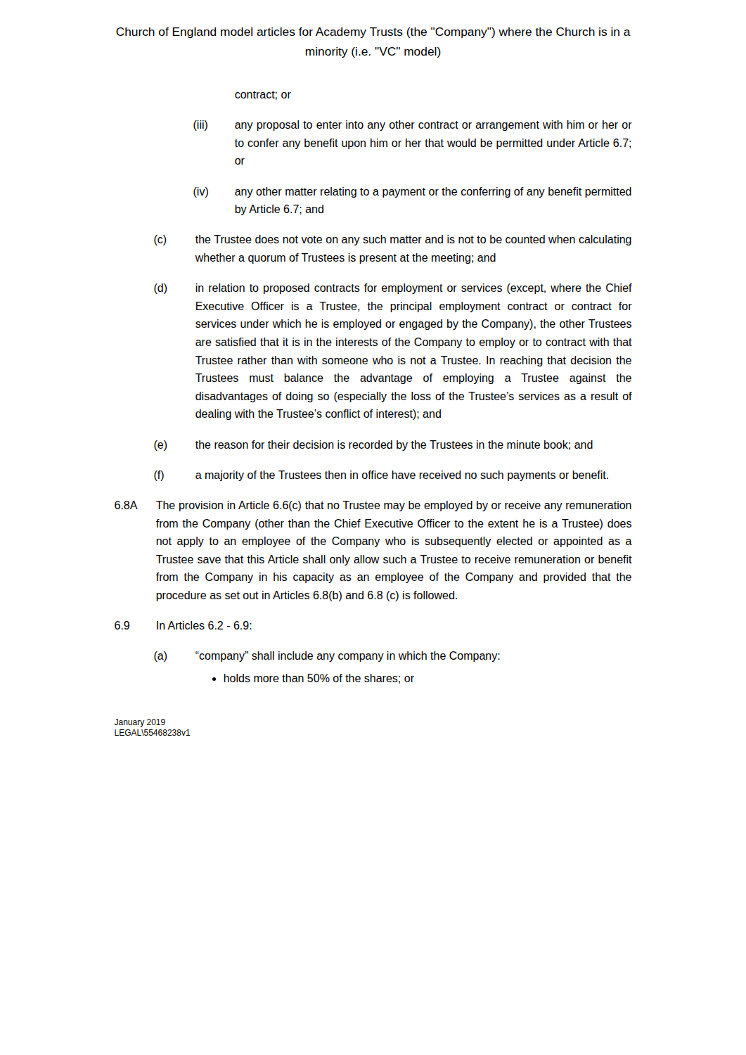Church of England model articles for Academy Trusts (the "Company") where the Church is in a minority (i.e. "VC" model)
contract; or
(iii) any proposal to enter into any other contract or arrangement with him or her or to confer any benefit upon him or her that would be permitted under Article 6.7; or
(iv) any other matter relating to a payment or the conferring of any benefit permitted by Article 6.7; and
(c) the Trustee does not vote on any such matter and is not to be counted when calculating whether a quorum of Trustees is present at the meeting; and
(d) in relation to proposed contracts for employment or services (except, where the Chief Executive Officer is a Trustee, the principal employment contract or contract for services under which he is employed or engaged by the Company), the other Trustees are satisfied that it is in the interests of the Company to employ or to contract with that Trustee rather than with someone who is not a Trustee. In reaching that decision the Trustees must balance the advantage of employing a Trustee against the disadvantages of doing so (especially the loss of the Trustee’s services as a result of dealing with the Trustee’s conflict of interest); and
(e) the reason for their decision is recorded by the Trustees in the minute book; and
(f) a majority of the Trustees then in office have received no such payments or benefit.
6.8A The provision in Article 6.6(c) that no Trustee may be employed by or receive any remuneration from the Company (other than the Chief Executive Officer to the extent he is a Trustee) does not apply to an employee of the Company who is subsequently elected or appointed as a Trustee save that this Article shall only allow such a Trustee to receive remuneration or benefit from the Company in his capacity as an employee of the Company and provided that the procedure as set out in Articles 6.8(b) and 6.8 (c) is followed.
6.9 In Articles 6.2 - 6.9:
(a) “company” shall include any company in which the Company:
holds more than 50% of the shares; or
January 2019
LEGAL\55468238v1